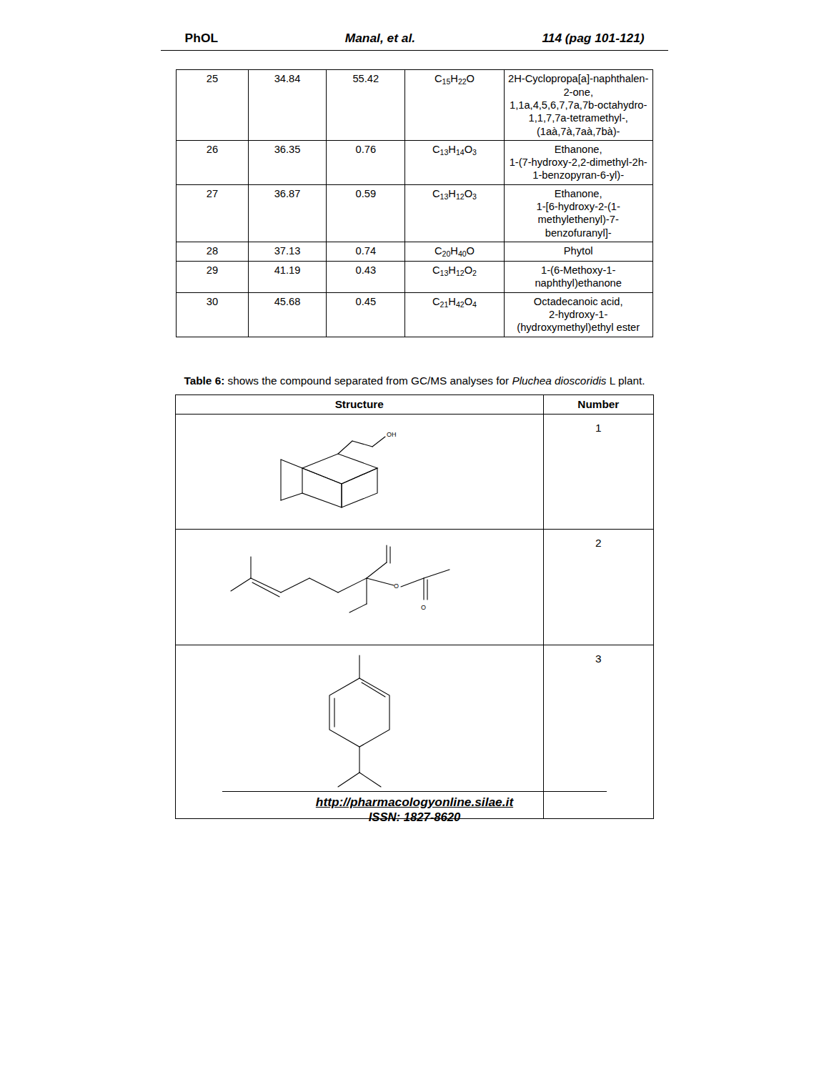PhOL Manal, et al. 114 (pag 101-121)
| 25 | 34.84 | 55.42 | C 15 H 22 O | 2H-Cyclopropa[a]-naphthalen-2-one, 1,1a,4,5,6,7,7a,7b-octahydro-1,1,7,7a-tetramethyl-, (1aà,7à,7aà,7bà)- |
| 26 | 36.35 | 0.76 | C 13 H 14 O 3 | Ethanone, 1-(7-hydroxy-2,2-dimethyl-2h-1-benzopyran-6-yl)- |
| 27 | 36.87 | 0.59 | C 13 H 12 O 3 | Ethanone, 1-[6-hydroxy-2-(1-methylethenyl)-7-benzofuranyl]- |
| 28 | 37.13 | 0.74 | C 20 H 40 O | Phytol |
| 29 | 41.19 | 0.43 | C 13 H 12 O 2 | 1-(6-Methoxy-1-naphthyl)ethanone |
| 30 | 45.68 | 0.45 | C 21 H 42 O 4 | Octadecanoic acid, 2-hydroxy-1-(hydroxymethyl)ethyl ester |
Table 6: shows the compound separated from GC/MS analyses for Pluchea dioscoridis L plant.
| Structure | Number |
| --- | --- |
| OH | 1 |
| O O | 2 |
| | 3 |
http://pharmacologyonline.silae.it
ISSN: 1827-8620